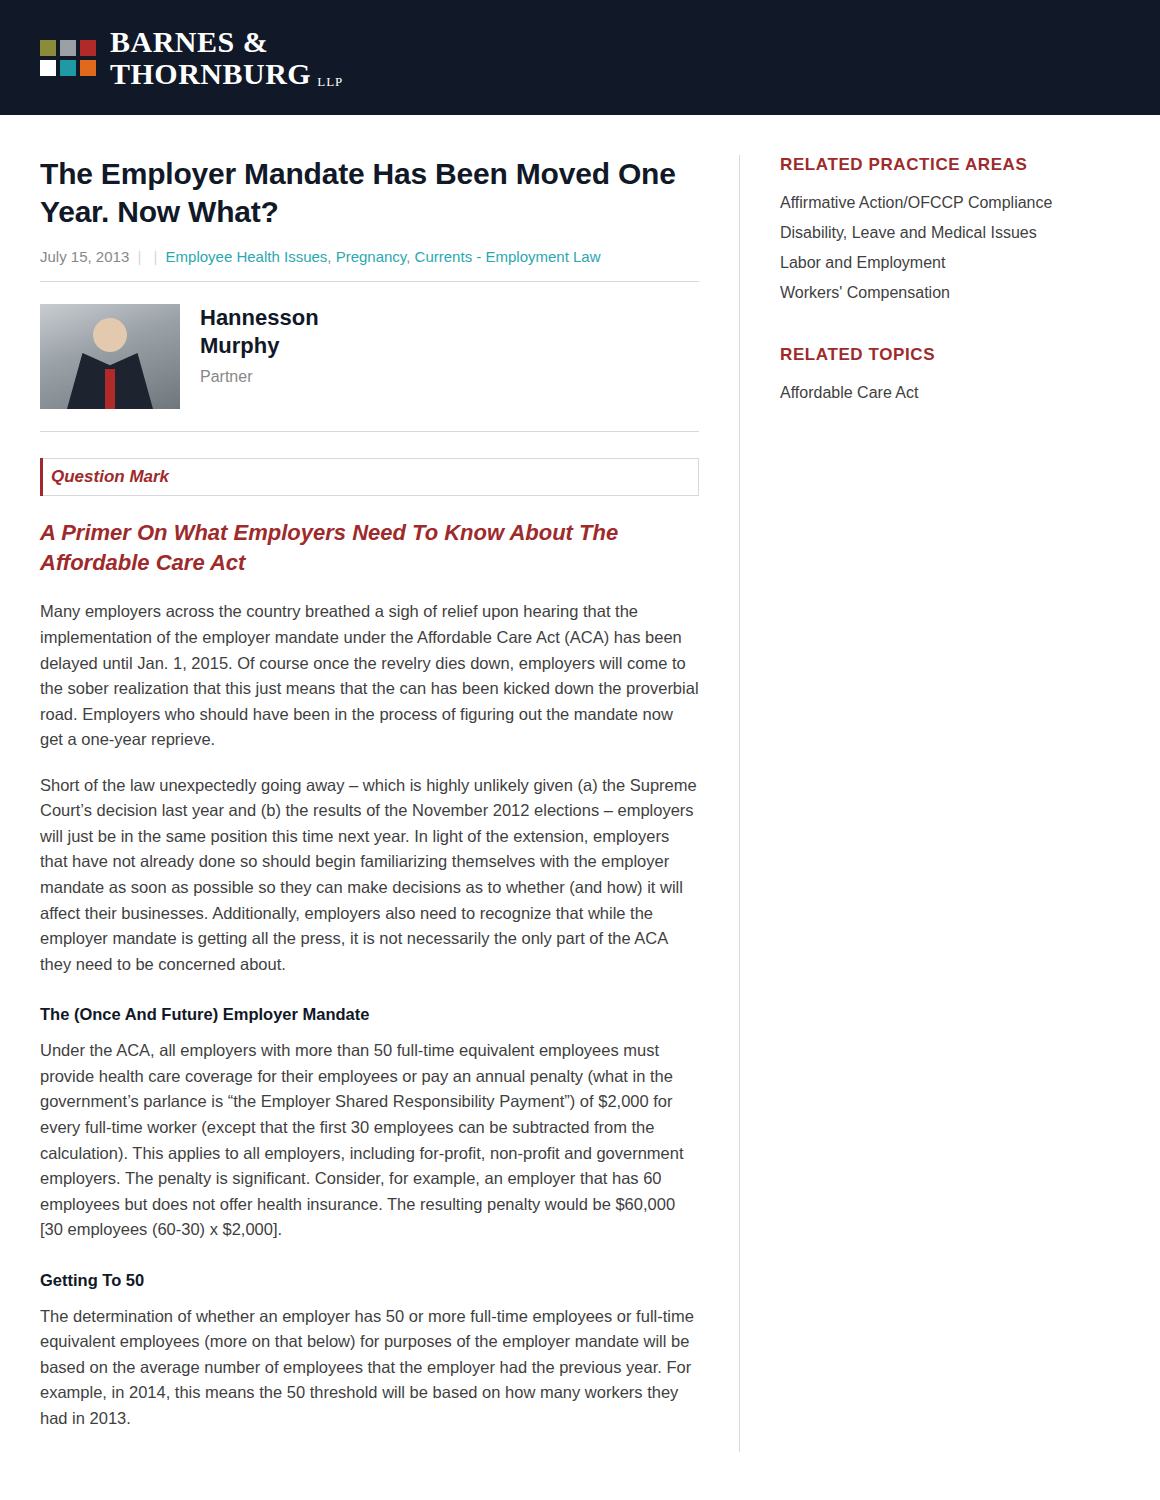BARNES &
THORNBURGLLP
The Employer Mandate Has Been Moved One Year. Now What?
July 15, 2013 | | Employee Health Issues, Pregnancy, Currents - Employment Law
Hannesson
Murphy
Partner
Question Mark
A Primer On What Employers Need To Know About The Affordable Care Act
Many employers across the country breathed a sigh of relief upon hearing that the implementation of the employer mandate under the Affordable Care Act (ACA) has been delayed until Jan. 1, 2015. Of course once the revelry dies down, employers will come to the sober realization that this just means that the can has been kicked down the proverbial road. Employers who should have been in the process of figuring out the mandate now get a one-year reprieve.
Short of the law unexpectedly going away – which is highly unlikely given (a) the Supreme Court’s decision last year and (b) the results of the November 2012 elections – employers will just be in the same position this time next year. In light of the extension, employers that have not already done so should begin familiarizing themselves with the employer mandate as soon as possible so they can make decisions as to whether (and how) it will affect their businesses. Additionally, employers also need to recognize that while the employer mandate is getting all the press, it is not necessarily the only part of the ACA they need to be concerned about.
The (Once And Future) Employer Mandate
Under the ACA, all employers with more than 50 full-time equivalent employees must provide health care coverage for their employees or pay an annual penalty (what in the government’s parlance is “the Employer Shared Responsibility Payment”) of $2,000 for every full-time worker (except that the first 30 employees can be subtracted from the calculation). This applies to all employers, including for-profit, non-profit and government employers. The penalty is significant. Consider, for example, an employer that has 60 employees but does not offer health insurance. The resulting penalty would be $60,000 [30 employees (60-30) x $2,000].
Getting To 50
The determination of whether an employer has 50 or more full-time employees or full-time equivalent employees (more on that below) for purposes of the employer mandate will be based on the average number of employees that the employer had the previous year. For example, in 2014, this means the 50 threshold will be based on how many workers they had in 2013.
Related Practice Areas
Affirmative Action/OFCCP Compliance
Disability, Leave and Medical Issues
Labor and Employment
Workers' Compensation
Related Topics
Affordable Care Act